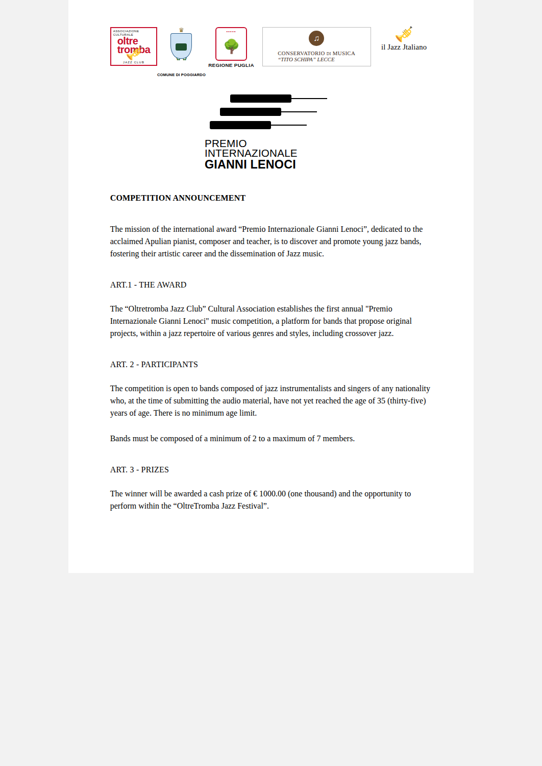ASSOCIAZIONE CULTURALE
oltretromba
🎺
JAZZ CLUB
♛
✿ ✿
COMUNE DI POGGIARDO
•••••
🌳
REGIONE PUGLIA
♫
CONSERVATORIO di MUSICA
“TITO SCHIPA” LECCE
🎺
il Jazz Jtaliano
PREMIO
INTERNAZIONALE
GIANNI LENOCI
COMPETITION ANNOUNCEMENT
The mission of the international award “Premio Internazionale Gianni Lenoci”, dedicated to the acclaimed Apulian pianist, composer and teacher, is to discover and promote young jazz bands, fostering their artistic career and the dissemination of Jazz music.
ART.1 - THE AWARD
The “Oltretromba Jazz Club” Cultural Association establishes the first annual "Premio Internazionale Gianni Lenoci" music competition, a platform for bands that propose original projects, within a jazz repertoire of various genres and styles, including crossover jazz.
ART. 2 - PARTICIPANTS
The competition is open to bands composed of jazz instrumentalists and singers of any nationality who, at the time of submitting the audio material, have not yet reached the age of 35 (thirty-five) years of age. There is no minimum age limit.
Bands must be composed of a minimum of 2 to a maximum of 7 members.
ART. 3 - PRIZES
The winner will be awarded a cash prize of € 1000.00 (one thousand) and the opportunity to perform within the “OltreTromba Jazz Festival”.